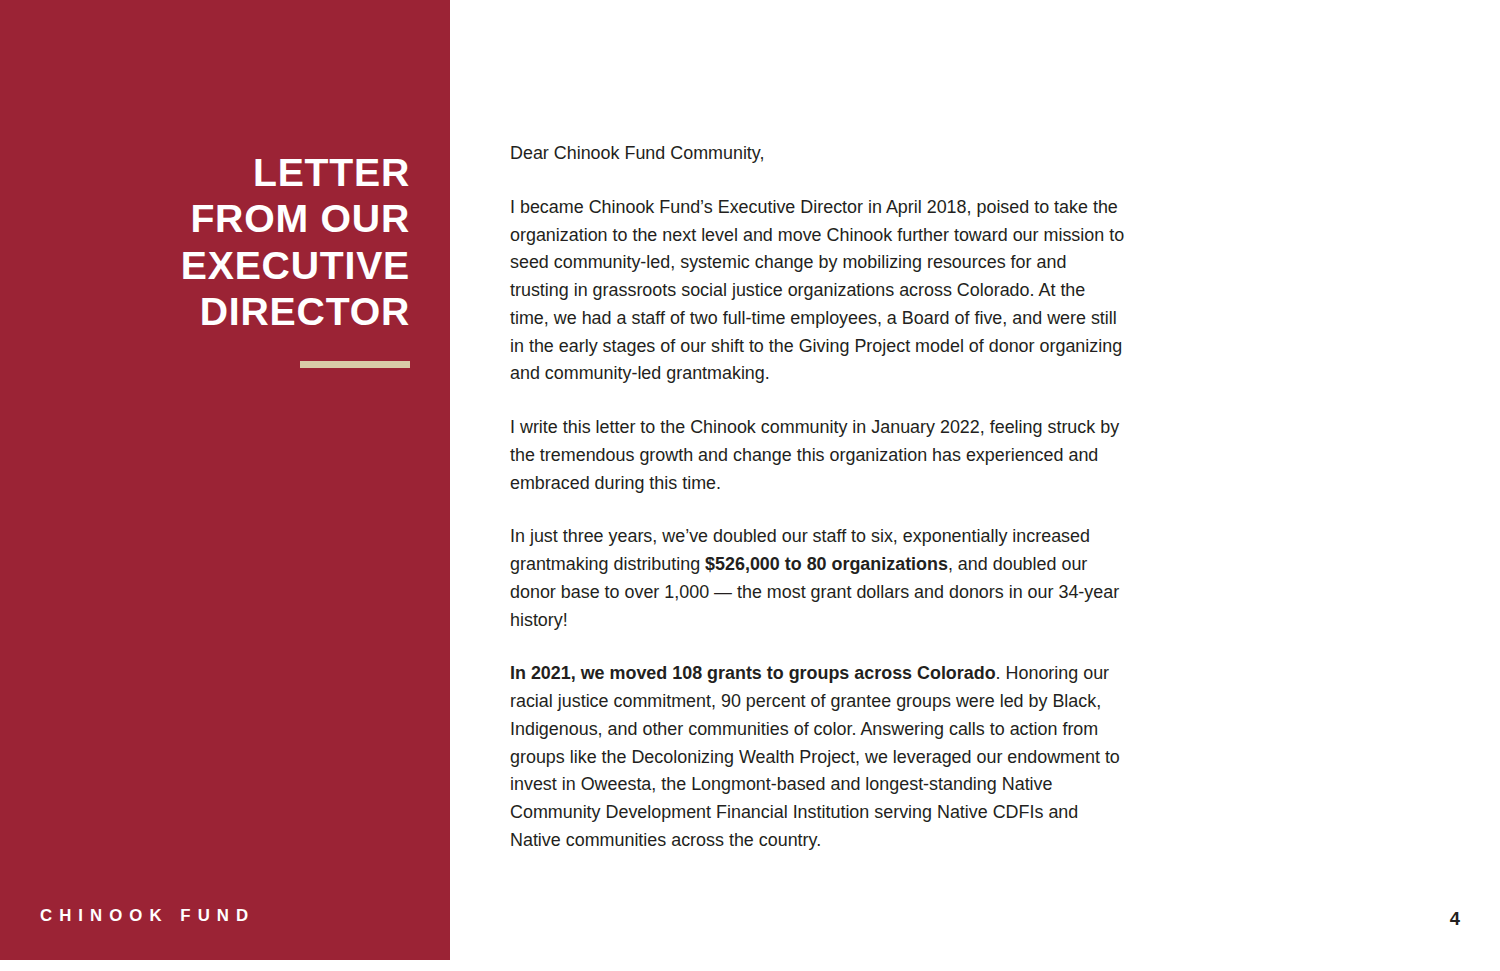Letter
from our
Executive
Director
Chinook Fund
Dear Chinook Fund Community,
I became Chinook Fund’s Executive Director in April 2018, poised to take the organization to the next level and move Chinook further toward our mission to seed community-led, systemic change by mobilizing resources for and trusting in grassroots social justice organizations across Colorado. At the time, we had a staff of two full-time employees, a Board of five, and were still in the early stages of our shift to the Giving Project model of donor organizing and community-led grantmaking.
I write this letter to the Chinook community in January 2022, feeling struck by the tremendous growth and change this organization has experienced and embraced during this time.
In just three years, we’ve doubled our staff to six, exponentially increased grantmaking distributing $526,000 to 80 organizations, and doubled our donor base to over 1,000 — the most grant dollars and donors in our 34-year history!
In 2021, we moved 108 grants to groups across Colorado. Honoring our racial justice commitment, 90 percent of grantee groups were led by Black, Indigenous, and other communities of color. Answering calls to action from groups like the Decolonizing Wealth Project, we leveraged our endowment to invest in Oweesta, the Longmont-based and longest-standing Native Community Development Financial Institution serving Native CDFIs and Native communities across the country.
4